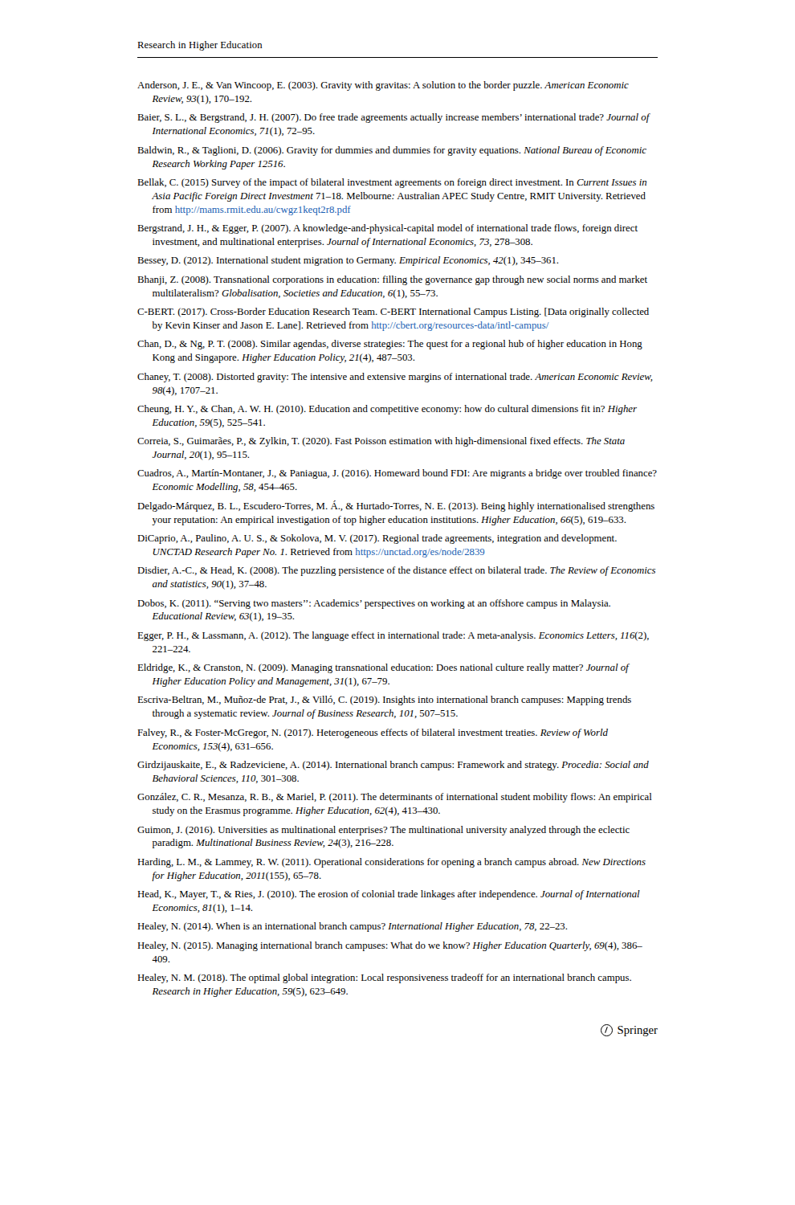Research in Higher Education
Anderson, J. E., & Van Wincoop, E. (2003). Gravity with gravitas: A solution to the border puzzle. American Economic Review, 93(1), 170–192.
Baier, S. L., & Bergstrand, J. H. (2007). Do free trade agreements actually increase members’ international trade? Journal of International Economics, 71(1), 72–95.
Baldwin, R., & Taglioni, D. (2006). Gravity for dummies and dummies for gravity equations. National Bureau of Economic Research Working Paper 12516.
Bellak, C. (2015) Survey of the impact of bilateral investment agreements on foreign direct investment. In Current Issues in Asia Pacific Foreign Direct Investment 71–18. Melbourne: Australian APEC Study Centre, RMIT University. Retrieved from http://mams.rmit.edu.au/cwgz1keqt2r8.pdf
Bergstrand, J. H., & Egger, P. (2007). A knowledge-and-physical-capital model of international trade flows, foreign direct investment, and multinational enterprises. Journal of International Economics, 73, 278–308.
Bessey, D. (2012). International student migration to Germany. Empirical Economics, 42(1), 345–361.
Bhanji, Z. (2008). Transnational corporations in education: filling the governance gap through new social norms and market multilateralism? Globalisation, Societies and Education, 6(1), 55–73.
C-BERT. (2017). Cross-Border Education Research Team. C-BERT International Campus Listing. [Data originally collected by Kevin Kinser and Jason E. Lane]. Retrieved from http://cbert.org/resources-data/intl-campus/
Chan, D., & Ng, P. T. (2008). Similar agendas, diverse strategies: The quest for a regional hub of higher education in Hong Kong and Singapore. Higher Education Policy, 21(4), 487–503.
Chaney, T. (2008). Distorted gravity: The intensive and extensive margins of international trade. American Economic Review, 98(4), 1707–21.
Cheung, H. Y., & Chan, A. W. H. (2010). Education and competitive economy: how do cultural dimensions fit in? Higher Education, 59(5), 525–541.
Correia, S., Guimarães, P., & Zylkin, T. (2020). Fast Poisson estimation with high-dimensional fixed effects. The Stata Journal, 20(1), 95–115.
Cuadros, A., Martín-Montaner, J., & Paniagua, J. (2016). Homeward bound FDI: Are migrants a bridge over troubled finance? Economic Modelling, 58, 454–465.
Delgado-Márquez, B. L., Escudero-Torres, M. Á., & Hurtado-Torres, N. E. (2013). Being highly internationalised strengthens your reputation: An empirical investigation of top higher education institutions. Higher Education, 66(5), 619–633.
DiCaprio, A., Paulino, A. U. S., & Sokolova, M. V. (2017). Regional trade agreements, integration and development. UNCTAD Research Paper No. 1. Retrieved from https://unctad.org/es/node/2839
Disdier, A.-C., & Head, K. (2008). The puzzling persistence of the distance effect on bilateral trade. The Review of Economics and statistics, 90(1), 37–48.
Dobos, K. (2011). “Serving two masters’’: Academics’ perspectives on working at an offshore campus in Malaysia. Educational Review, 63(1), 19–35.
Egger, P. H., & Lassmann, A. (2012). The language effect in international trade: A meta-analysis. Economics Letters, 116(2), 221–224.
Eldridge, K., & Cranston, N. (2009). Managing transnational education: Does national culture really matter? Journal of Higher Education Policy and Management, 31(1), 67–79.
Escriva-Beltran, M., Muñoz-de Prat, J., & Villó, C. (2019). Insights into international branch campuses: Mapping trends through a systematic review. Journal of Business Research, 101, 507–515.
Falvey, R., & Foster-McGregor, N. (2017). Heterogeneous effects of bilateral investment treaties. Review of World Economics, 153(4), 631–656.
Girdzijauskaite, E., & Radzeviciene, A. (2014). International branch campus: Framework and strategy. Procedia: Social and Behavioral Sciences, 110, 301–308.
González, C. R., Mesanza, R. B., & Mariel, P. (2011). The determinants of international student mobility flows: An empirical study on the Erasmus programme. Higher Education, 62(4), 413–430.
Guimon, J. (2016). Universities as multinational enterprises? The multinational university analyzed through the eclectic paradigm. Multinational Business Review, 24(3), 216–228.
Harding, L. M., & Lammey, R. W. (2011). Operational considerations for opening a branch campus abroad. New Directions for Higher Education, 2011(155), 65–78.
Head, K., Mayer, T., & Ries, J. (2010). The erosion of colonial trade linkages after independence. Journal of International Economics, 81(1), 1–14.
Healey, N. (2014). When is an international branch campus? International Higher Education, 78, 22–23.
Healey, N. (2015). Managing international branch campuses: What do we know? Higher Education Quarterly, 69(4), 386–409.
Healey, N. M. (2018). The optimal global integration: Local responsiveness tradeoff for an international branch campus. Research in Higher Education, 59(5), 623–649.
Springer